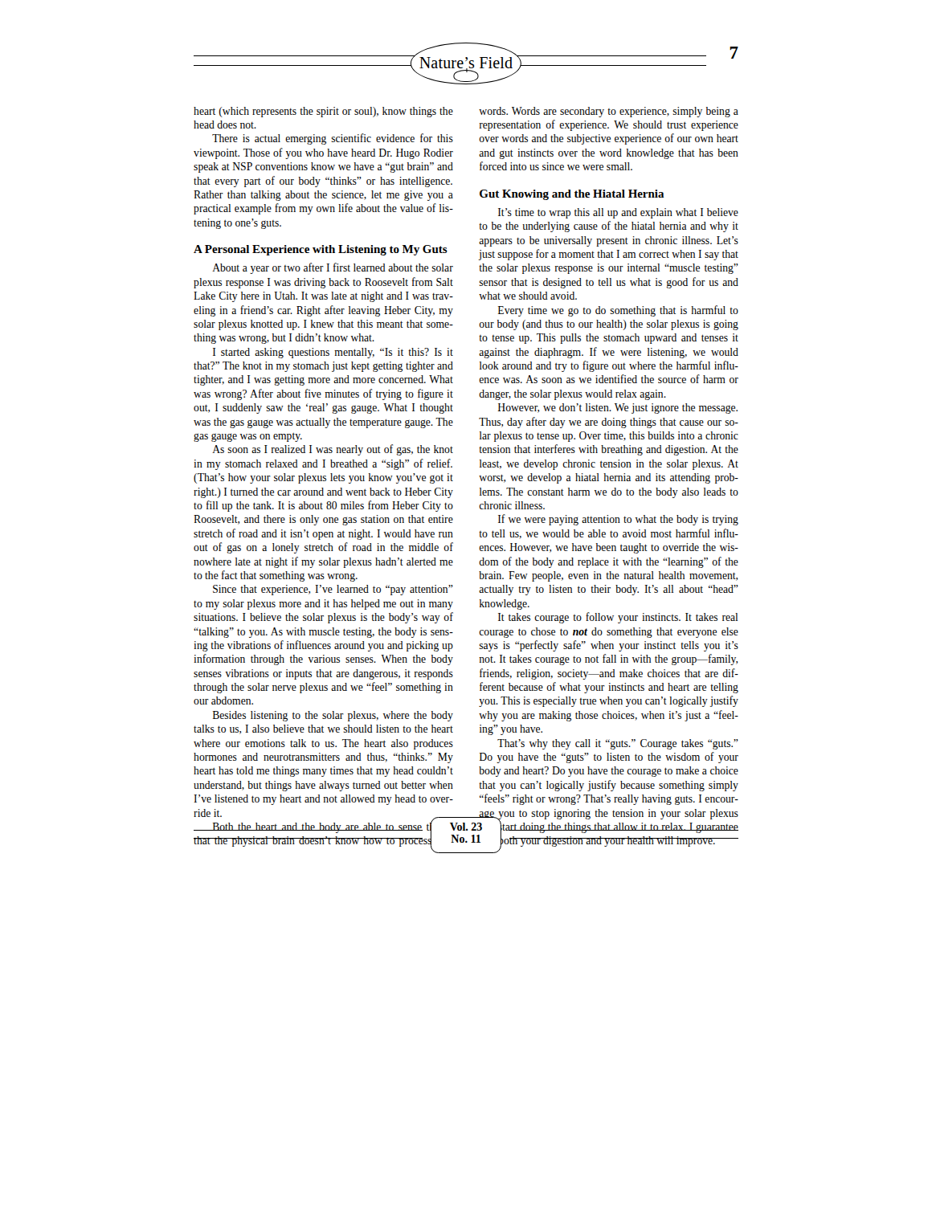Nature’s Field
7
heart (which represents the spirit or soul), know things the head does not.
There is actual emerging scientific evidence for this viewpoint. Those of you who have heard Dr. Hugo Rodier speak at NSP conventions know we have a “gut brain” and that every part of our body “thinks” or has intelligence. Rather than talking about the science, let me give you a practical example from my own life about the value of listening to one’s guts.
A Personal Experience with Listening to My Guts
About a year or two after I first learned about the solar plexus response I was driving back to Roosevelt from Salt Lake City here in Utah. It was late at night and I was traveling in a friend’s car. Right after leaving Heber City, my solar plexus knotted up. I knew that this meant that something was wrong, but I didn’t know what.
I started asking questions mentally, “Is it this? Is it that?” The knot in my stomach just kept getting tighter and tighter, and I was getting more and more concerned. What was wrong? After about five minutes of trying to figure it out, I suddenly saw the ‘real’ gas gauge. What I thought was the gas gauge was actually the temperature gauge. The gas gauge was on empty.
As soon as I realized I was nearly out of gas, the knot in my stomach relaxed and I breathed a “sigh” of relief. (That’s how your solar plexus lets you know you’ve got it right.) I turned the car around and went back to Heber City to fill up the tank. It is about 80 miles from Heber City to Roosevelt, and there is only one gas station on that entire stretch of road and it isn’t open at night. I would have run out of gas on a lonely stretch of road in the middle of nowhere late at night if my solar plexus hadn’t alerted me to the fact that something was wrong.
Since that experience, I’ve learned to “pay attention” to my solar plexus more and it has helped me out in many situations. I believe the solar plexus is the body’s way of “talking” to you. As with muscle testing, the body is sensing the vibrations of influences around you and picking up information through the various senses. When the body senses vibrations or inputs that are dangerous, it responds through the solar nerve plexus and we “feel” something in our abdomen.
Besides listening to the solar plexus, where the body talks to us, I also believe that we should listen to the heart where our emotions talk to us. The heart also produces hormones and neurotransmitters and thus, “thinks.” My heart has told me things many times that my head couldn’t understand, but things have always turned out better when I’ve listened to my heart and not allowed my head to override it.
Both the heart and the body are able to sense things that the physical brain doesn’t know how to process into words. Words are secondary to experience, simply being a representation of experience. We should trust experience over words and the subjective experience of our own heart and gut instincts over the word knowledge that has been forced into us since we were small.
Gut Knowing and the Hiatal Hernia
It’s time to wrap this all up and explain what I believe to be the underlying cause of the hiatal hernia and why it appears to be universally present in chronic illness. Let’s just suppose for a moment that I am correct when I say that the solar plexus response is our internal “muscle testing” sensor that is designed to tell us what is good for us and what we should avoid.
Every time we go to do something that is harmful to our body (and thus to our health) the solar plexus is going to tense up. This pulls the stomach upward and tenses it against the diaphragm. If we were listening, we would look around and try to figure out where the harmful influence was. As soon as we identified the source of harm or danger, the solar plexus would relax again.
However, we don’t listen. We just ignore the message. Thus, day after day we are doing things that cause our solar plexus to tense up. Over time, this builds into a chronic tension that interferes with breathing and digestion. At the least, we develop chronic tension in the solar plexus. At worst, we develop a hiatal hernia and its attending problems. The constant harm we do to the body also leads to chronic illness.
If we were paying attention to what the body is trying to tell us, we would be able to avoid most harmful influences. However, we have been taught to override the wisdom of the body and replace it with the “learning” of the brain. Few people, even in the natural health movement, actually try to listen to their body. It’s all about “head” knowledge.
It takes courage to follow your instincts. It takes real courage to chose to not do something that everyone else says is “perfectly safe” when your instinct tells you it’s not. It takes courage to not fall in with the group—family, friends, religion, society—and make choices that are different because of what your instincts and heart are telling you. This is especially true when you can’t logically justify why you are making those choices, when it’s just a “feeling” you have.
That’s why they call it “guts.” Courage takes “guts.” Do you have the “guts” to listen to the wisdom of your body and heart? Do you have the courage to make a choice that you can’t logically justify because something simply “feels” right or wrong? That’s really having guts. I encourage you to stop ignoring the tension in your solar plexus and start doing the things that allow it to relax. I guarantee that both your digestion and your health will improve.
Vol. 23
No. 11